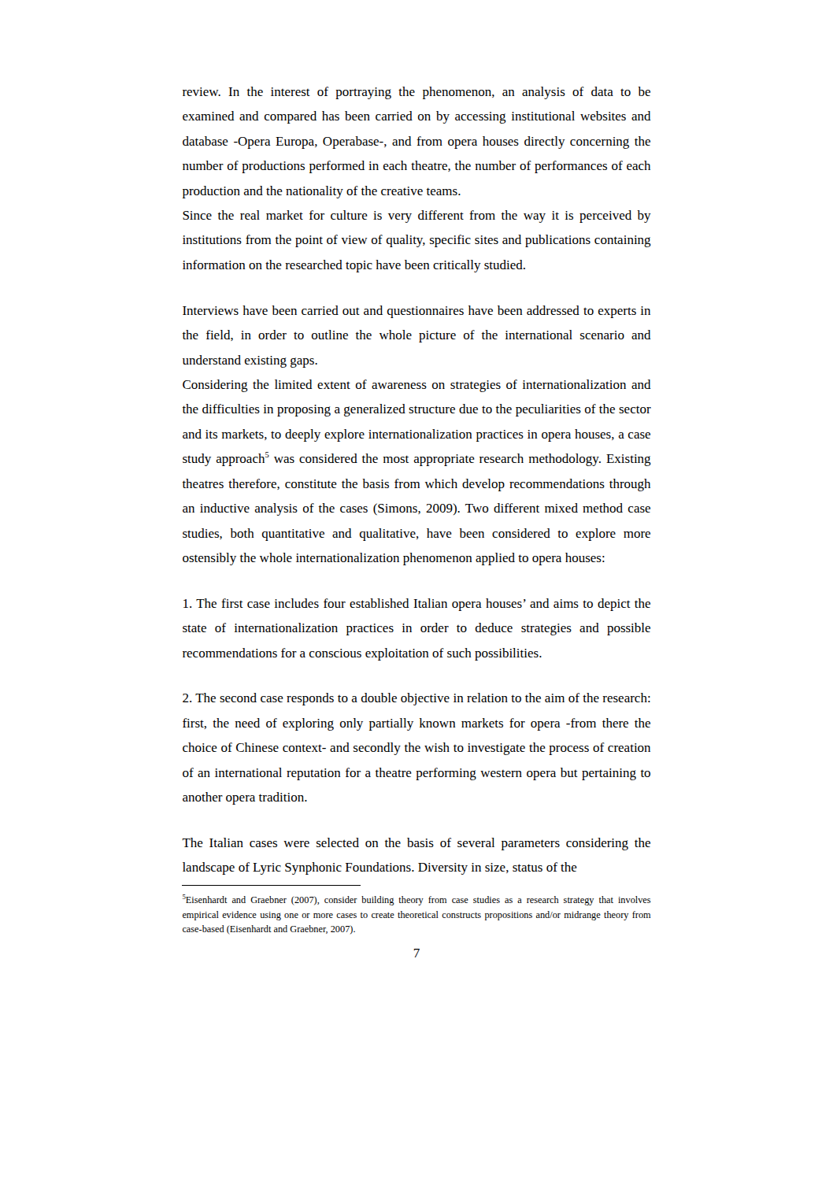review. In the interest of portraying the phenomenon, an analysis of data to be examined and compared has been carried on by accessing institutional websites and database -Opera Europa, Operabase-, and from opera houses directly concerning the number of productions performed in each theatre, the number of performances of each production and the nationality of the creative teams.
Since the real market for culture is very different from the way it is perceived by institutions from the point of view of quality, specific sites and publications containing information on the researched topic have been critically studied.
Interviews have been carried out and questionnaires have been addressed to experts in the field, in order to outline the whole picture of the international scenario and understand existing gaps.
Considering the limited extent of awareness on strategies of internationalization and the difficulties in proposing a generalized structure due to the peculiarities of the sector and its markets, to deeply explore internationalization practices in opera houses, a case study approach5 was considered the most appropriate research methodology. Existing theatres therefore, constitute the basis from which develop recommendations through an inductive analysis of the cases (Simons, 2009). Two different mixed method case studies, both quantitative and qualitative, have been considered to explore more ostensibly the whole internationalization phenomenon applied to opera houses:
1. The first case includes four established Italian opera houses’ and aims to depict the state of internationalization practices in order to deduce strategies and possible recommendations for a conscious exploitation of such possibilities.
2. The second case responds to a double objective in relation to the aim of the research: first, the need of exploring only partially known markets for opera -from there the choice of Chinese context- and secondly the wish to investigate the process of creation of an international reputation for a theatre performing western opera but pertaining to another opera tradition.
The Italian cases were selected on the basis of several parameters considering the landscape of Lyric Synphonic Foundations. Diversity in size, status of the
5Eisenhardt and Graebner (2007), consider building theory from case studies as a research strategy that involves empirical evidence using one or more cases to create theoretical constructs propositions and/or midrange theory from case-based (Eisenhardt and Graebner, 2007).
7